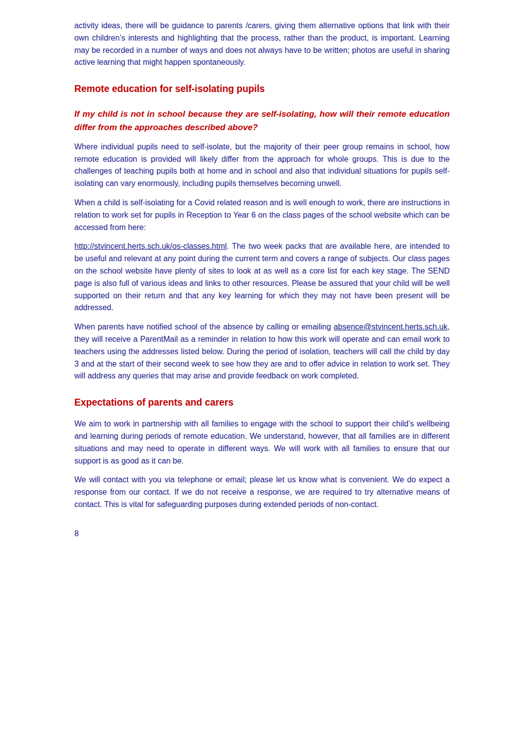activity ideas, there will be guidance to parents /carers, giving them alternative options that link with their own children’s interests and highlighting that the process, rather than the product, is important. Learning may be recorded in a number of ways and does not always have to be written; photos are useful in sharing active learning that might happen spontaneously.
Remote education for self-isolating pupils
If my child is not in school because they are self-isolating, how will their remote education differ from the approaches described above?
Where individual pupils need to self-isolate, but the majority of their peer group remains in school, how remote education is provided will likely differ from the approach for whole groups. This is due to the challenges of teaching pupils both at home and in school and also that individual situations for pupils self-isolating can vary enormously, including pupils themselves becoming unwell.
When a child is self-isolating for a Covid related reason and is well enough to work, there are instructions in relation to work set for pupils in Reception to Year 6 on the class pages of the school website which can be accessed from here:
http://stvincent.herts.sch.uk/os-classes.html. The two week packs that are available here, are intended to be useful and relevant at any point during the current term and covers a range of subjects. Our class pages on the school website have plenty of sites to look at as well as a core list for each key stage. The SEND page is also full of various ideas and links to other resources. Please be assured that your child will be well supported on their return and that any key learning for which they may not have been present will be addressed.
When parents have notified school of the absence by calling or emailing absence@stvincent.herts.sch.uk, they will receive a ParentMail as a reminder in relation to how this work will operate and can email work to teachers using the addresses listed below. During the period of isolation, teachers will call the child by day 3 and at the start of their second week to see how they are and to offer advice in relation to work set. They will address any queries that may arise and provide feedback on work completed.
Expectations of parents and carers
We aim to work in partnership with all families to engage with the school to support their child’s wellbeing and learning during periods of remote education. We understand, however, that all families are in different situations and may need to operate in different ways. We will work with all families to ensure that our support is as good as it can be.
We will contact with you via telephone or email; please let us know what is convenient. We do expect a response from our contact. If we do not receive a response, we are required to try alternative means of contact. This is vital for safeguarding purposes during extended periods of non-contact.
8